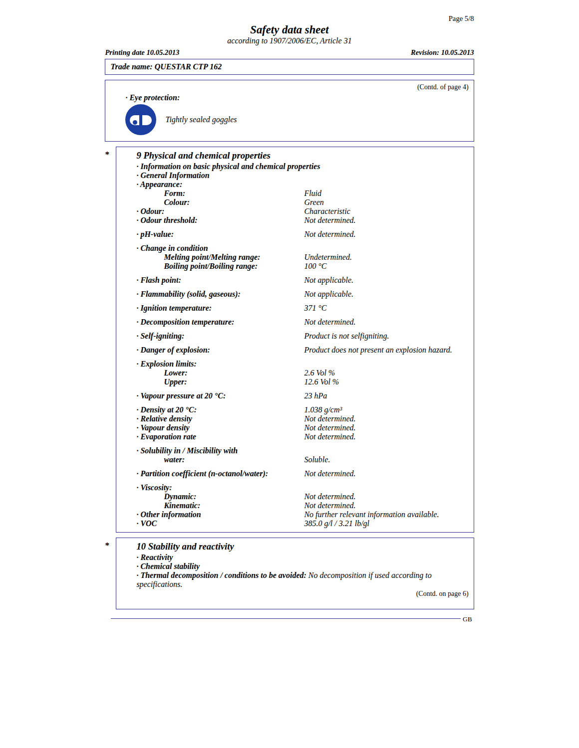Page 5/8
Safety data sheet
according to 1907/2006/EC, Article 31
Printing date 10.05.2013 Revision: 10.05.2013
Trade name: QUESTAR CTP 162
(Contd. of page 4)
· Eye protection:
Tightly sealed goggles
*
9 Physical and chemical properties
· Information on basic physical and chemical properties
· General Information
· Appearance:
| Form: | Fluid |
| Colour: | Green |
| · Odour: | Characteristic |
| · Odour threshold: | Not determined. |
| · pH-value: | Not determined. |
| · Change in condition | |
| Melting point/Melting range: | Undetermined. |
| Boiling point/Boiling range: | 100 °C |
| · Flash point: | Not applicable. |
| · Flammability (solid, gaseous): | Not applicable. |
| · Ignition temperature: | 371 °C |
| · Decomposition temperature: | Not determined. |
| · Self-igniting: | Product is not selfigniting. |
| · Danger of explosion: | Product does not present an explosion hazard. |
| · Explosion limits: | |
| Lower: | 2.6 Vol % |
| Upper: | 12.6 Vol % |
| · Vapour pressure at 20 °C: | 23 hPa |
| · Density at 20 °C: | 1.038 g/cm³ |
| · Relative density | Not determined. |
| · Vapour density | Not determined. |
| · Evaporation rate | Not determined. |
| · Solubility in / Miscibility with | |
| water: | Soluble. |
| · Partition coefficient (n-octanol/water): | Not determined. |
| · Viscosity: | |
| Dynamic: | Not determined. |
| Kinematic: | Not determined. |
| · Other information | No further relevant information available. |
| · VOC | 385.0 g/l / 3.21 lb/gl |
*
10 Stability and reactivity
· Reactivity
· Chemical stability
· Thermal decomposition / conditions to be avoided: No decomposition if used according to specifications.
(Contd. on page 6)
GB